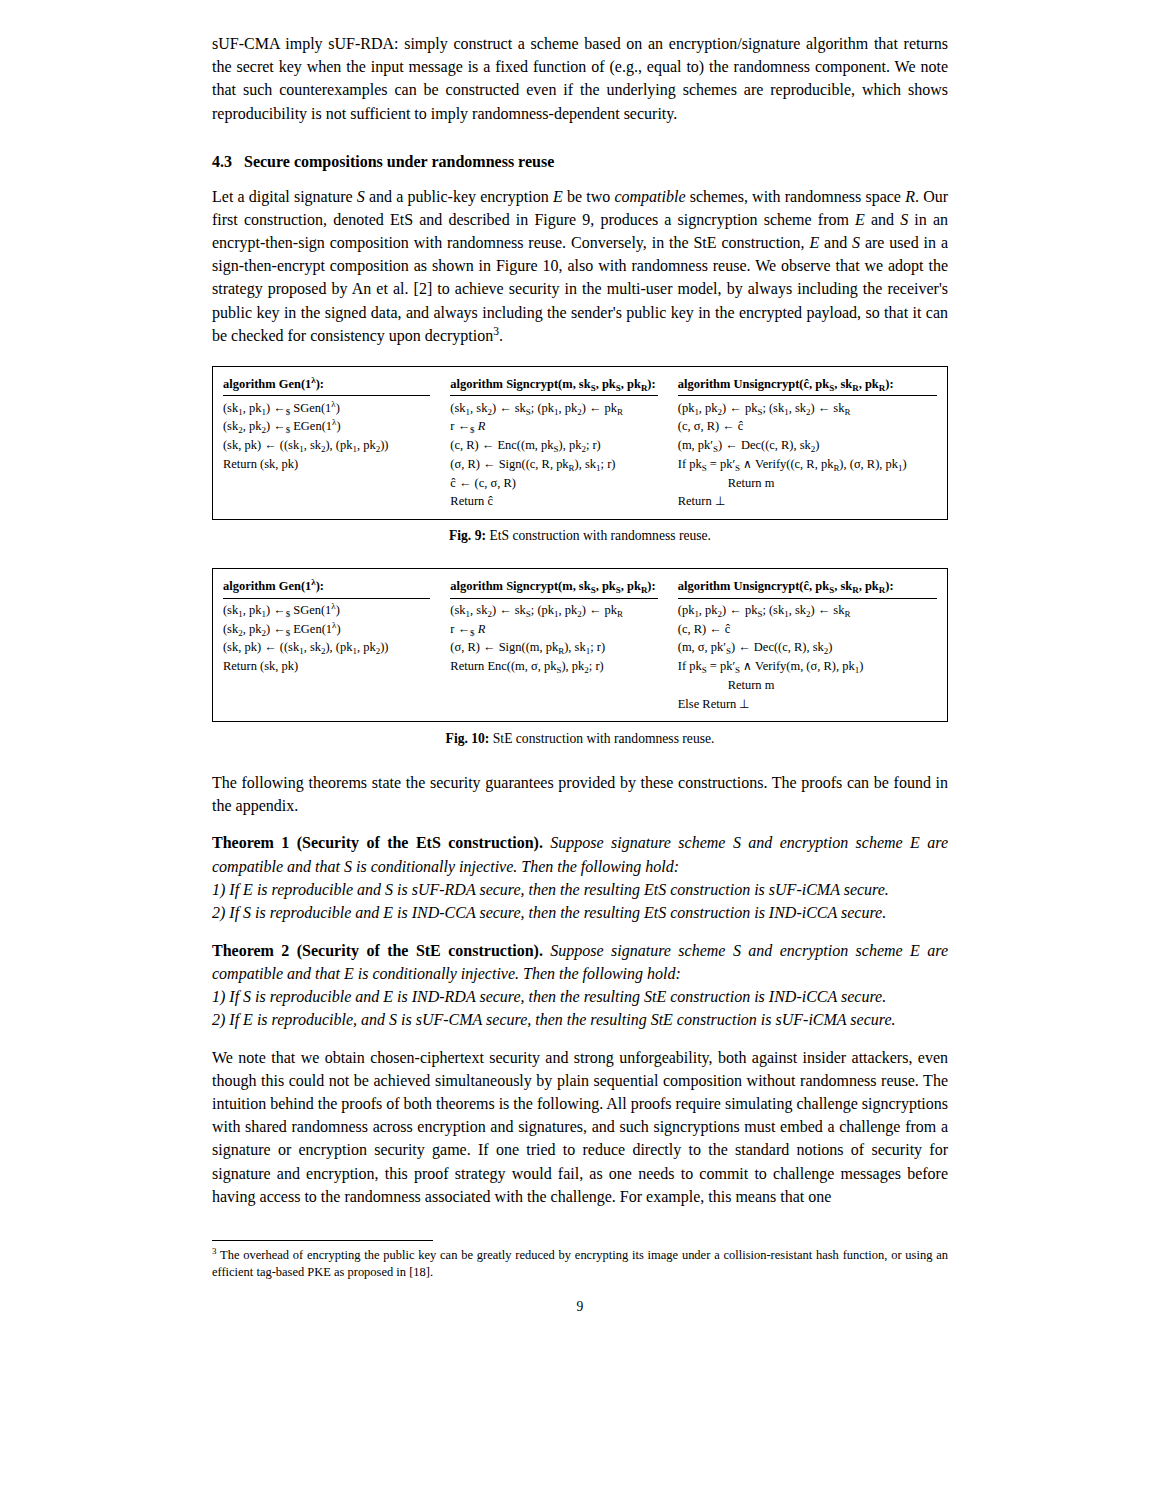sUF-CMA imply sUF-RDA: simply construct a scheme based on an encryption/signature algorithm that returns the secret key when the input message is a fixed function of (e.g., equal to) the randomness component. We note that such counterexamples can be constructed even if the underlying schemes are reproducible, which shows reproducibility is not sufficient to imply randomness-dependent security.
4.3 Secure compositions under randomness reuse
Let a digital signature S and a public-key encryption E be two compatible schemes, with randomness space R. Our first construction, denoted EtS and described in Figure 9, produces a signcryption scheme from E and S in an encrypt-then-sign composition with randomness reuse. Conversely, in the StE construction, E and S are used in a sign-then-encrypt composition as shown in Figure 10, also with randomness reuse. We observe that we adopt the strategy proposed by An et al. [2] to achieve security in the multi-user model, by always including the receiver's public key in the signed data, and always including the sender's public key in the encrypted payload, so that it can be checked for consistency upon decryption3.
algorithm Gen(1λ):
(sk1, pk1) ←$ SGen(1λ)
(sk2, pk2) ←$ EGen(1λ)
(sk, pk) ← ((sk1, sk2), (pk1, pk2))
Return (sk, pk)
algorithm Signcrypt(m, skS, pkS, pkR):
(sk1, sk2) ← skS; (pk1, pk2) ← pkR
r ←$ R
(c, R) ← Enc((m, pkS), pk2; r)
(σ, R) ← Sign((c, R, pkR), sk1; r)
ĉ ← (c, σ, R)
Return ĉ
algorithm Unsigncrypt(ĉ, pkS, skR, pkR):
(pk1, pk2) ← pkS; (sk1, sk2) ← skR
(c, σ, R) ← ĉ
(m, pk′S) ← Dec((c, R), sk2)
If pkS = pk′S ∧ Verify((c, R, pkR), (σ, R), pk1)
Return m
Return ⊥
Fig. 9: EtS construction with randomness reuse.
algorithm Gen(1λ):
(sk1, pk1) ←$ SGen(1λ)
(sk2, pk2) ←$ EGen(1λ)
(sk, pk) ← ((sk1, sk2), (pk1, pk2))
Return (sk, pk)
algorithm Signcrypt(m, skS, pkS, pkR):
(sk1, sk2) ← skS; (pk1, pk2) ← pkR
r ←$ R
(σ, R) ← Sign((m, pkR), sk1; r)
Return Enc((m, σ, pkS), pk2; r)
algorithm Unsigncrypt(ĉ, pkS, skR, pkR):
(pk1, pk2) ← pkS; (sk1, sk2) ← skR
(c, R) ← ĉ
(m, σ, pk′S) ← Dec((c, R), sk2)
If pkS = pk′S ∧ Verify(m, (σ, R), pk1)
Return m
Else Return ⊥
Fig. 10: StE construction with randomness reuse.
The following theorems state the security guarantees provided by these constructions. The proofs can be found in the appendix.
Theorem 1 (Security of the EtS construction). Suppose signature scheme S and encryption scheme E are compatible and that S is conditionally injective. Then the following hold:
1) If E is reproducible and S is sUF-RDA secure, then the resulting EtS construction is sUF-iCMA secure.
2) If S is reproducible and E is IND-CCA secure, then the resulting EtS construction is IND-iCCA secure.
Theorem 2 (Security of the StE construction). Suppose signature scheme S and encryption scheme E are compatible and that E is conditionally injective. Then the following hold:
1) If S is reproducible and E is IND-RDA secure, then the resulting StE construction is IND-iCCA secure.
2) If E is reproducible, and S is sUF-CMA secure, then the resulting StE construction is sUF-iCMA secure.
We note that we obtain chosen-ciphertext security and strong unforgeability, both against insider attackers, even though this could not be achieved simultaneously by plain sequential composition without randomness reuse. The intuition behind the proofs of both theorems is the following. All proofs require simulating challenge signcryptions with shared randomness across encryption and signatures, and such signcryptions must embed a challenge from a signature or encryption security game. If one tried to reduce directly to the standard notions of security for signature and encryption, this proof strategy would fail, as one needs to commit to challenge messages before having access to the randomness associated with the challenge. For example, this means that one
3 The overhead of encrypting the public key can be greatly reduced by encrypting its image under a collision-resistant hash function, or using an efficient tag-based PKE as proposed in [18].
9